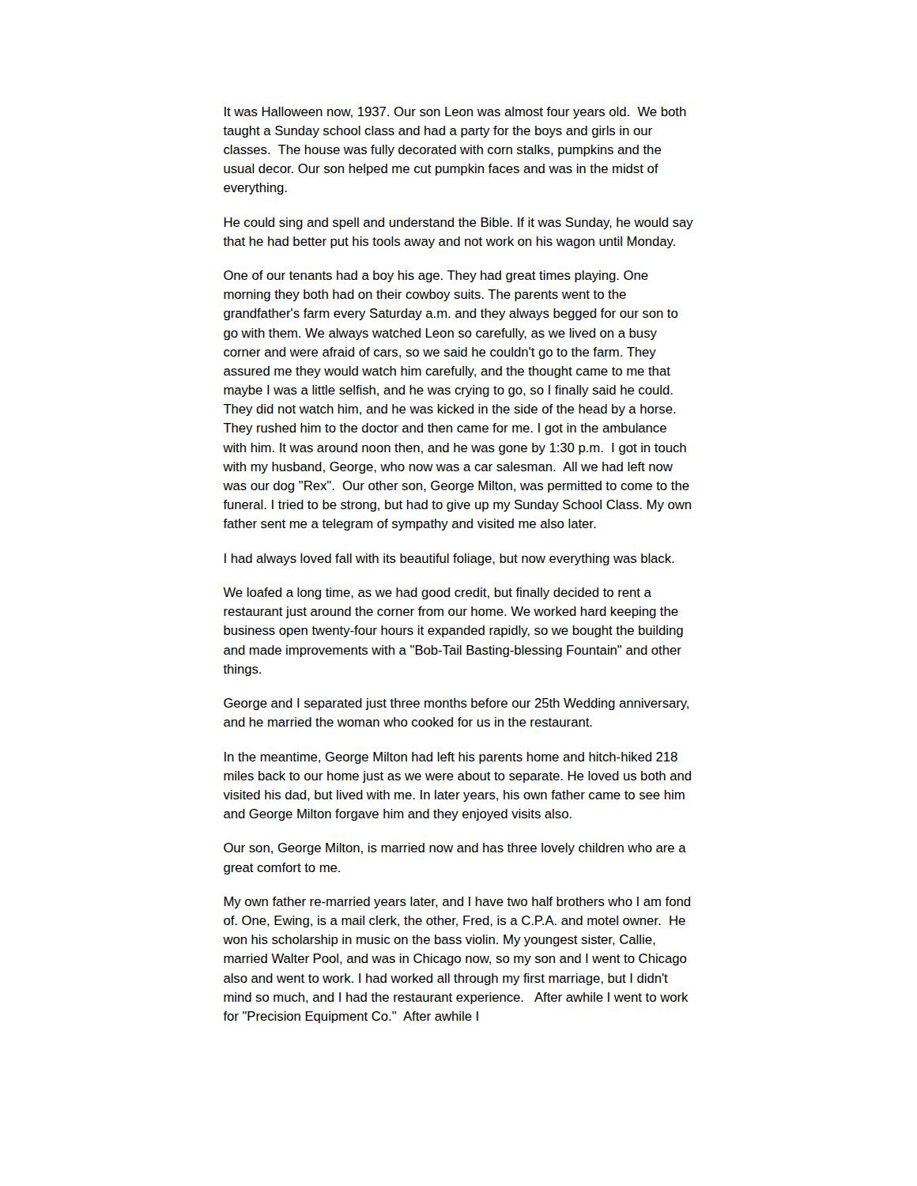It was Halloween now, 1937. Our son Leon was almost four years old. We both taught a Sunday school class and had a party for the boys and girls in our classes. The house was fully decorated with corn stalks, pumpkins and the usual decor. Our son helped me cut pumpkin faces and was in the midst of everything.
He could sing and spell and understand the Bible. If it was Sunday, he would say that he had better put his tools away and not work on his wagon until Monday.
One of our tenants had a boy his age. They had great times playing. One morning they both had on their cowboy suits. The parents went to the grandfather's farm every Saturday a.m. and they always begged for our son to go with them. We always watched Leon so carefully, as we lived on a busy corner and were afraid of cars, so we said he couldn't go to the farm. They assured me they would watch him carefully, and the thought came to me that maybe I was a little selfish, and he was crying to go, so I finally said he could. They did not watch him, and he was kicked in the side of the head by a horse. They rushed him to the doctor and then came for me. I got in the ambulance with him. It was around noon then, and he was gone by 1:30 p.m. I got in touch with my husband, George, who now was a car salesman. All we had left now was our dog "Rex". Our other son, George Milton, was permitted to come to the funeral. I tried to be strong, but had to give up my Sunday School Class. My own father sent me a telegram of sympathy and visited me also later.
I had always loved fall with its beautiful foliage, but now everything was black.
We loafed a long time, as we had good credit, but finally decided to rent a restaurant just around the corner from our home. We worked hard keeping the business open twenty-four hours it expanded rapidly, so we bought the building and made improvements with a "Bob-Tail Basting-blessing Fountain" and other things.
George and I separated just three months before our 25th Wedding anniversary, and he married the woman who cooked for us in the restaurant.
In the meantime, George Milton had left his parents home and hitch-hiked 218 miles back to our home just as we were about to separate. He loved us both and visited his dad, but lived with me. In later years, his own father came to see him and George Milton forgave him and they enjoyed visits also.
Our son, George Milton, is married now and has three lovely children who are a great comfort to me.
My own father re-married years later, and I have two half brothers who I am fond of. One, Ewing, is a mail clerk, the other, Fred, is a C.P.A. and motel owner. He won his scholarship in music on the bass violin. My youngest sister, Callie, married Walter Pool, and was in Chicago now, so my son and I went to Chicago also and went to work. I had worked all through my first marriage, but I didn't mind so much, and I had the restaurant experience. After awhile I went to work for "Precision Equipment Co." After awhile I